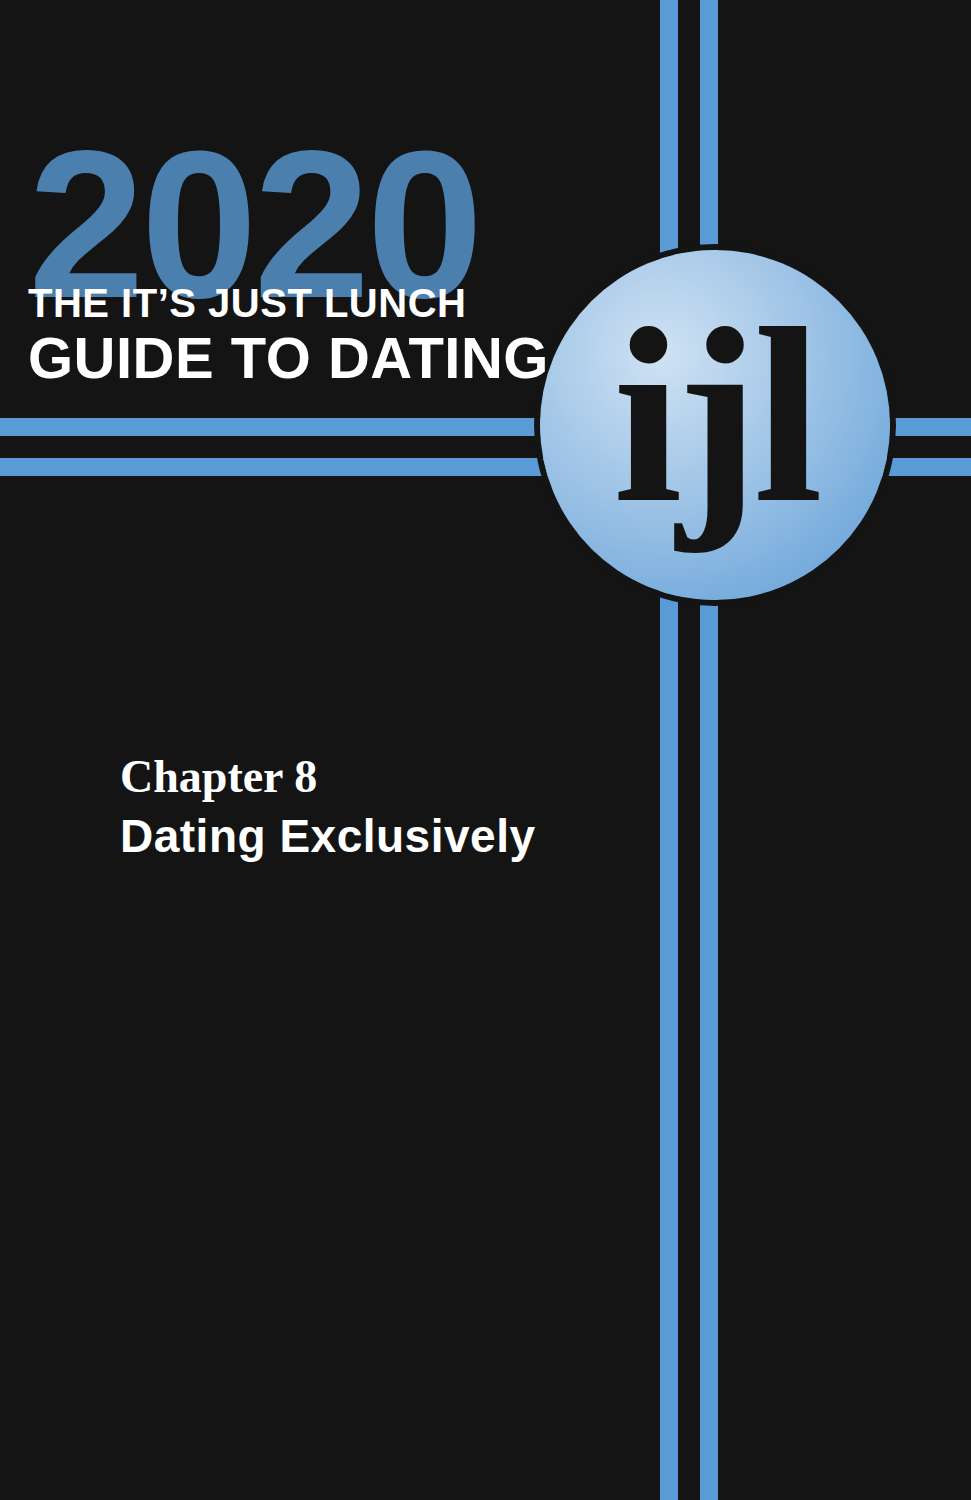2020
ijl
The It’s Just Lunch
Guide to Dating
Chapter 8
Dating Exclusively